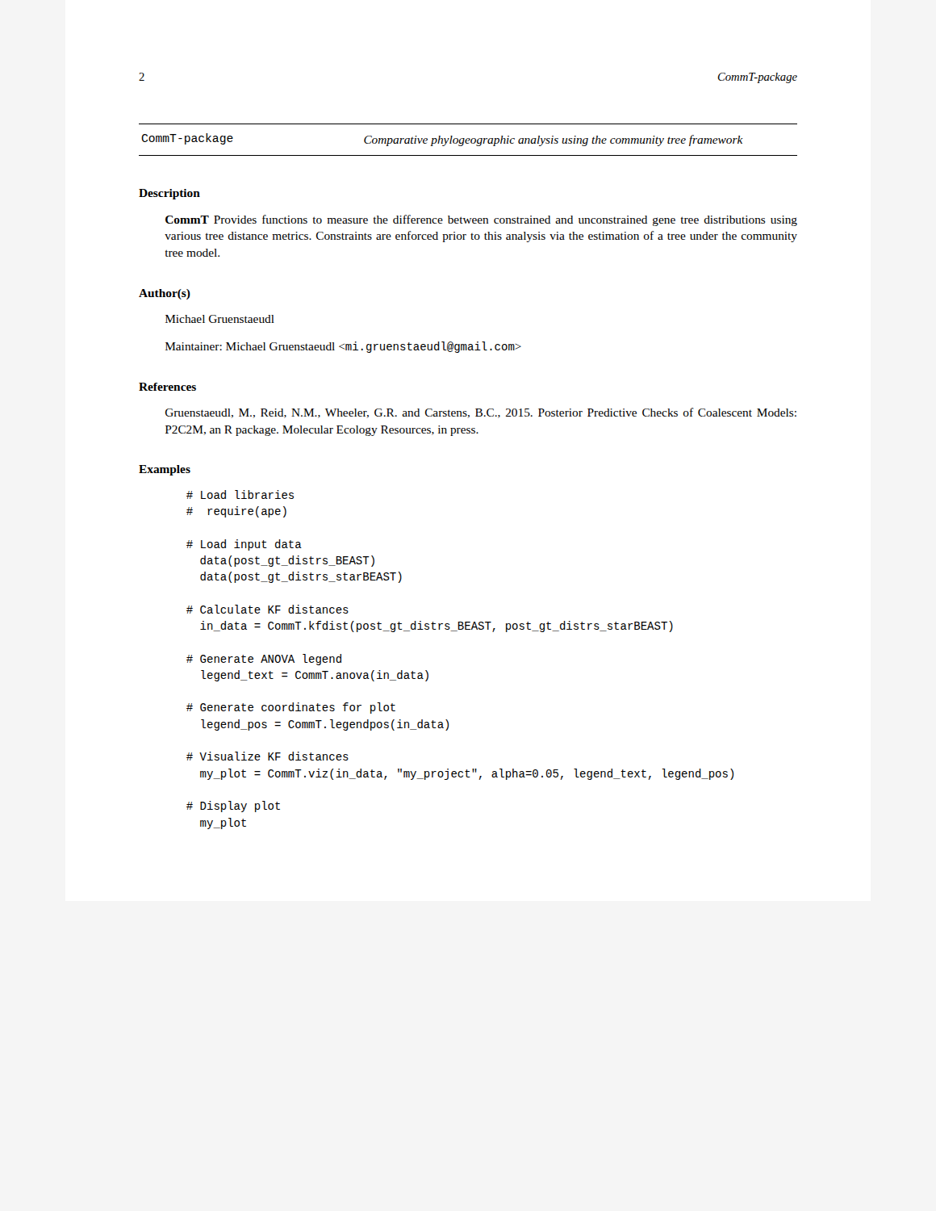2 CommT-package
CommT-package
Comparative phylogeographic analysis using the community tree framework
Description
CommT Provides functions to measure the difference between constrained and unconstrained gene tree distributions using various tree distance metrics. Constraints are enforced prior to this analysis via the estimation of a tree under the community tree model.
Author(s)
Michael Gruenstaeudl
Maintainer: Michael Gruenstaeudl <mi.gruenstaeudl@gmail.com>
References
Gruenstaeudl, M., Reid, N.M., Wheeler, G.R. and Carstens, B.C., 2015. Posterior Predictive Checks of Coalescent Models: P2C2M, an R package. Molecular Ecology Resources, in press.
Examples
# Load libraries
#  require(ape)

# Load input data
  data(post_gt_distrs_BEAST)
  data(post_gt_distrs_starBEAST)

# Calculate KF distances
  in_data = CommT.kfdist(post_gt_distrs_BEAST, post_gt_distrs_starBEAST)

# Generate ANOVA legend
  legend_text = CommT.anova(in_data)

# Generate coordinates for plot
  legend_pos = CommT.legendpos(in_data)

# Visualize KF distances
  my_plot = CommT.viz(in_data, "my_project", alpha=0.05, legend_text, legend_pos)

# Display plot
  my_plot